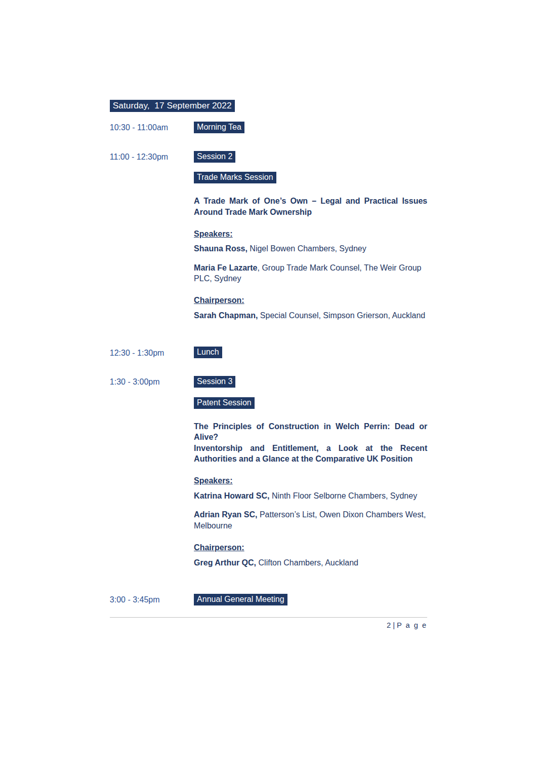Saturday, 17 September 2022
10:30 - 11:00am
Morning Tea
11:00 - 12:30pm
Session 2
Trade Marks Session
A Trade Mark of One’s Own – Legal and Practical Issues Around Trade Mark Ownership
Speakers:
Shauna Ross, Nigel Bowen Chambers, Sydney
Maria Fe Lazarte, Group Trade Mark Counsel, The Weir Group PLC, Sydney
Chairperson:
Sarah Chapman, Special Counsel, Simpson Grierson, Auckland
12:30 - 1:30pm
Lunch
1:30 - 3:00pm
Session 3
Patent Session
The Principles of Construction in Welch Perrin: Dead or Alive? Inventorship and Entitlement, a Look at the Recent Authorities and a Glance at the Comparative UK Position
Speakers:
Katrina Howard SC, Ninth Floor Selborne Chambers, Sydney
Adrian Ryan SC, Patterson’s List, Owen Dixon Chambers West, Melbourne
Chairperson:
Greg Arthur QC, Clifton Chambers, Auckland
3:00 - 3:45pm
Annual General Meeting
2 | P a g e